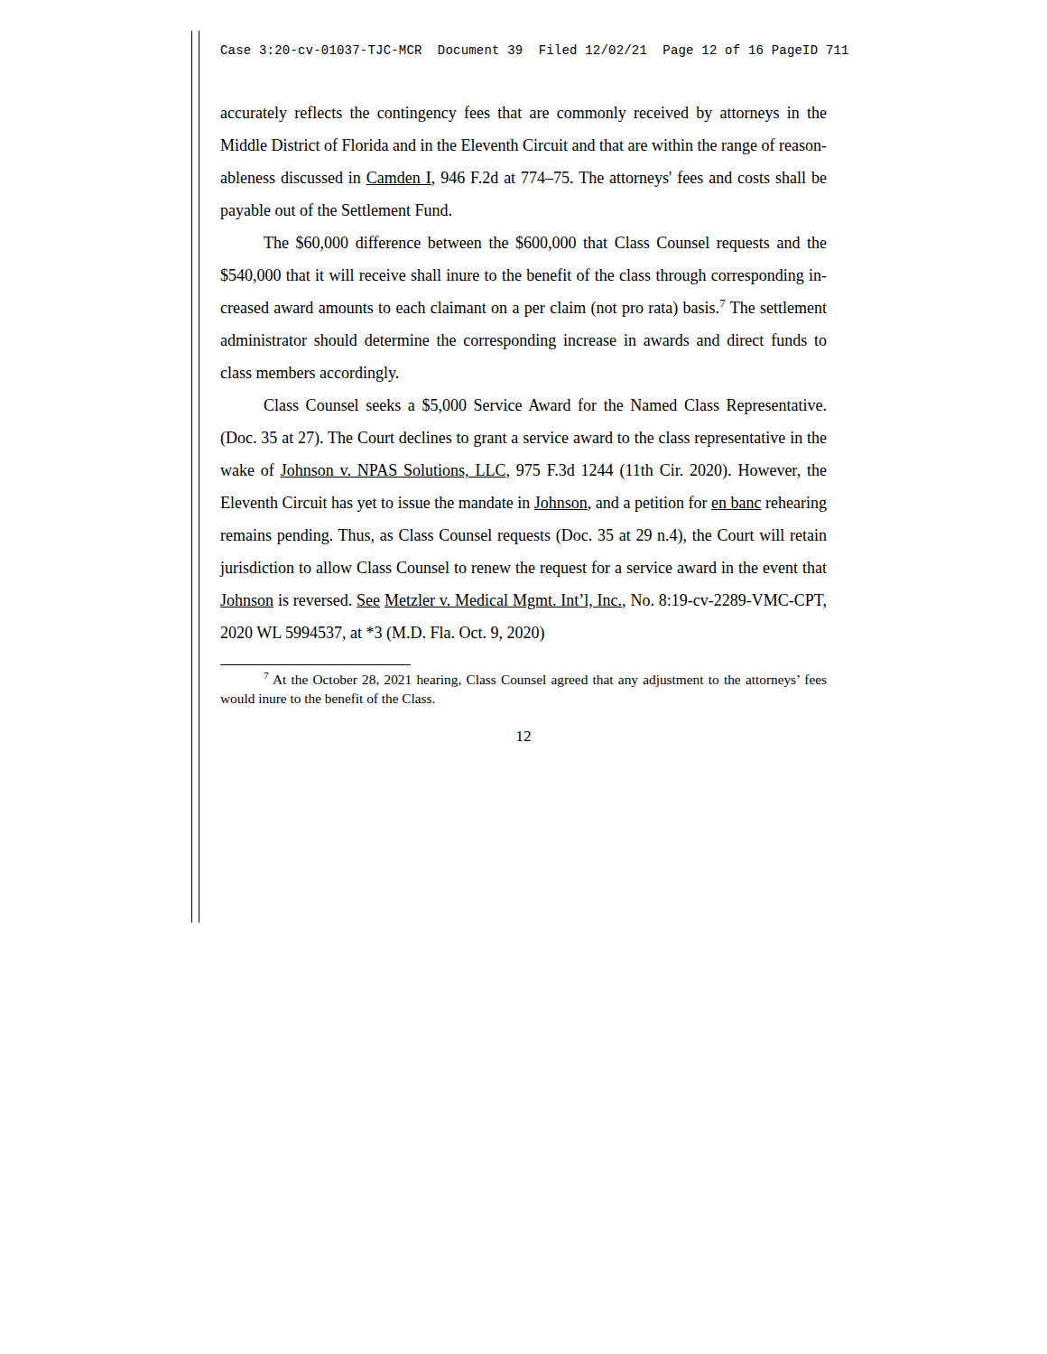Case 3:20-cv-01037-TJC-MCR Document 39 Filed 12/02/21 Page 12 of 16 PageID 711
accurately reflects the contingency fees that are commonly received by attorneys in the Middle District of Florida and in the Eleventh Circuit and that are within the range of reasonableness discussed in Camden I, 946 F.2d at 774–75. The attorneys' fees and costs shall be payable out of the Settlement Fund.
The $60,000 difference between the $600,000 that Class Counsel requests and the $540,000 that it will receive shall inure to the benefit of the class through corresponding increased award amounts to each claimant on a per claim (not pro rata) basis.7 The settlement administrator should determine the corresponding increase in awards and direct funds to class members accordingly.
Class Counsel seeks a $5,000 Service Award for the Named Class Representative. (Doc. 35 at 27). The Court declines to grant a service award to the class representative in the wake of Johnson v. NPAS Solutions, LLC, 975 F.3d 1244 (11th Cir. 2020). However, the Eleventh Circuit has yet to issue the mandate in Johnson, and a petition for en banc rehearing remains pending. Thus, as Class Counsel requests (Doc. 35 at 29 n.4), the Court will retain jurisdiction to allow Class Counsel to renew the request for a service award in the event that Johnson is reversed. See Metzler v. Medical Mgmt. Int’l, Inc., No. 8:19-cv-2289-VMC-CPT, 2020 WL 5994537, at *3 (M.D. Fla. Oct. 9, 2020)
7 At the October 28, 2021 hearing, Class Counsel agreed that any adjustment to the attorneys’ fees would inure to the benefit of the Class.
12